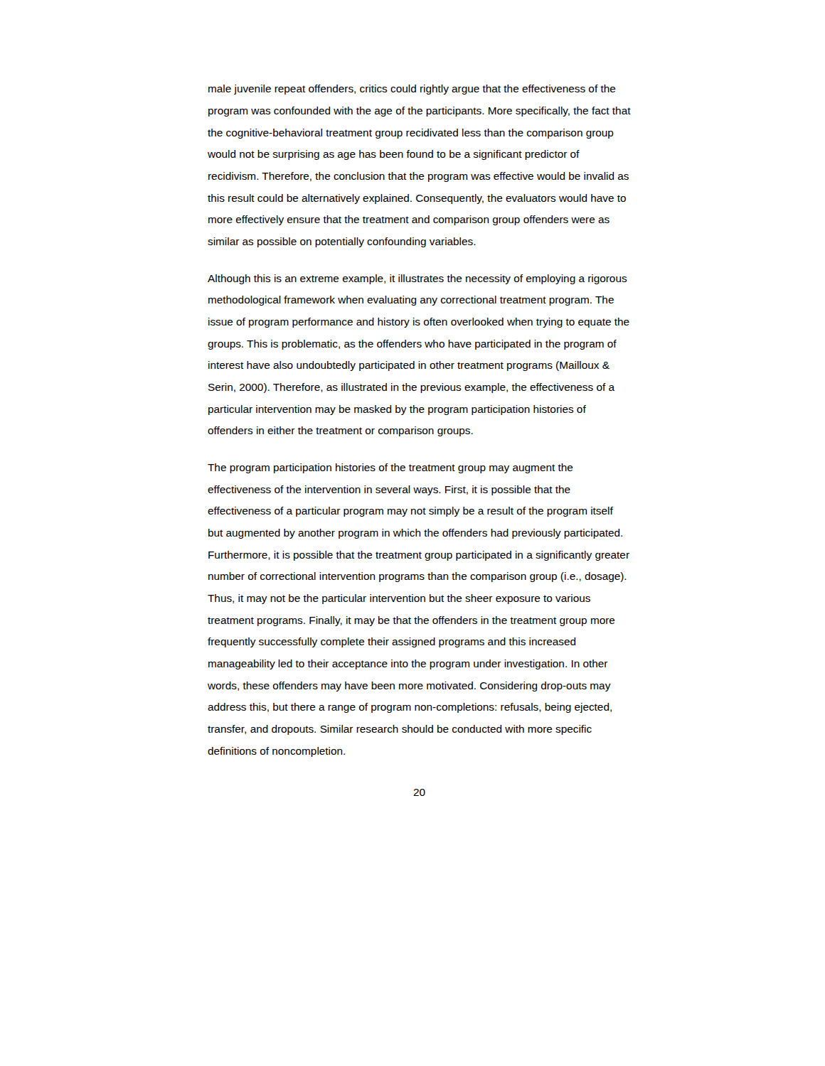male juvenile repeat offenders, critics could rightly argue that the effectiveness of the program was confounded with the age of the participants. More specifically, the fact that the cognitive-behavioral treatment group recidivated less than the comparison group would not be surprising as age has been found to be a significant predictor of recidivism. Therefore, the conclusion that the program was effective would be invalid as this result could be alternatively explained. Consequently, the evaluators would have to more effectively ensure that the treatment and comparison group offenders were as similar as possible on potentially confounding variables.
Although this is an extreme example, it illustrates the necessity of employing a rigorous methodological framework when evaluating any correctional treatment program. The issue of program performance and history is often overlooked when trying to equate the groups. This is problematic, as the offenders who have participated in the program of interest have also undoubtedly participated in other treatment programs (Mailloux & Serin, 2000). Therefore, as illustrated in the previous example, the effectiveness of a particular intervention may be masked by the program participation histories of offenders in either the treatment or comparison groups.
The program participation histories of the treatment group may augment the effectiveness of the intervention in several ways. First, it is possible that the effectiveness of a particular program may not simply be a result of the program itself but augmented by another program in which the offenders had previously participated. Furthermore, it is possible that the treatment group participated in a significantly greater number of correctional intervention programs than the comparison group (i.e., dosage). Thus, it may not be the particular intervention but the sheer exposure to various treatment programs. Finally, it may be that the offenders in the treatment group more frequently successfully complete their assigned programs and this increased manageability led to their acceptance into the program under investigation. In other words, these offenders may have been more motivated. Considering drop-outs may address this, but there a range of program non-completions: refusals, being ejected, transfer, and dropouts. Similar research should be conducted with more specific definitions of noncompletion.
20